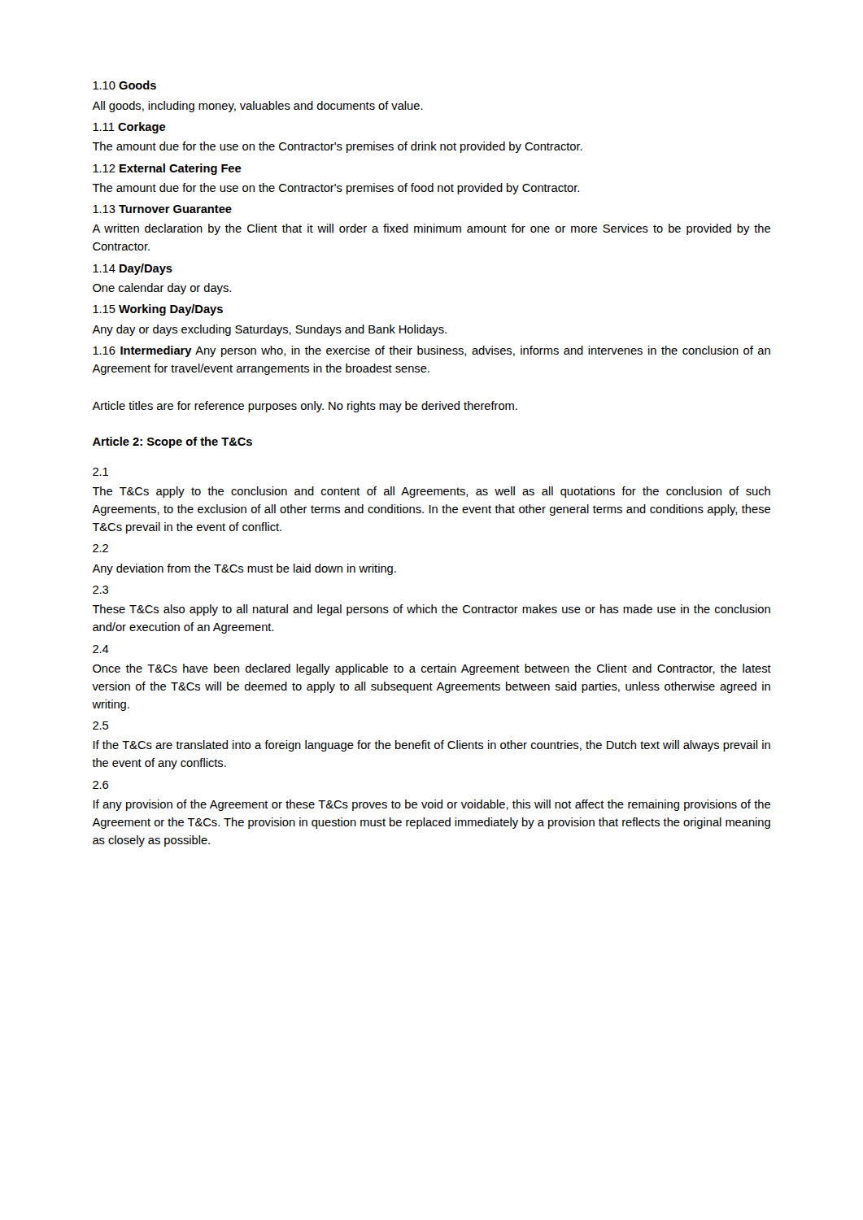1.10 Goods
All goods, including money, valuables and documents of value.
1.11 Corkage
The amount due for the use on the Contractor's premises of drink not provided by Contractor.
1.12 External Catering Fee
The amount due for the use on the Contractor's premises of food not provided by Contractor.
1.13 Turnover Guarantee
A written declaration by the Client that it will order a fixed minimum amount for one or more Services to be provided by the Contractor.
1.14 Day/Days
One calendar day or days.
1.15 Working Day/Days
Any day or days excluding Saturdays, Sundays and Bank Holidays.
1.16 Intermediary Any person who, in the exercise of their business, advises, informs and intervenes in the conclusion of an Agreement for travel/event arrangements in the broadest sense.
Article titles are for reference purposes only. No rights may be derived therefrom.
Article 2: Scope of the T&Cs
2.1
The T&Cs apply to the conclusion and content of all Agreements, as well as all quotations for the conclusion of such Agreements, to the exclusion of all other terms and conditions. In the event that other general terms and conditions apply, these T&Cs prevail in the event of conflict.
2.2
Any deviation from the T&Cs must be laid down in writing.
2.3
These T&Cs also apply to all natural and legal persons of which the Contractor makes use or has made use in the conclusion and/or execution of an Agreement.
2.4
Once the T&Cs have been declared legally applicable to a certain Agreement between the Client and Contractor, the latest version of the T&Cs will be deemed to apply to all subsequent Agreements between said parties, unless otherwise agreed in writing.
2.5
If the T&Cs are translated into a foreign language for the benefit of Clients in other countries, the Dutch text will always prevail in the event of any conflicts.
2.6
If any provision of the Agreement or these T&Cs proves to be void or voidable, this will not affect the remaining provisions of the Agreement or the T&Cs. The provision in question must be replaced immediately by a provision that reflects the original meaning as closely as possible.